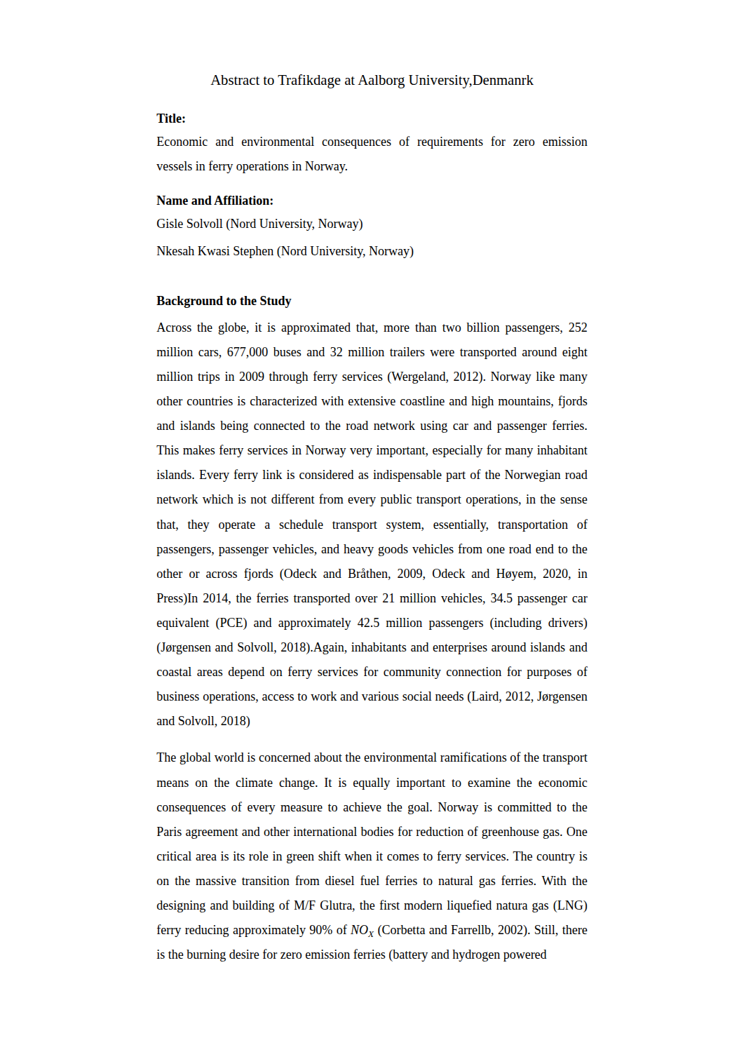Abstract to Trafikdage at Aalborg University,Denmanrk
Title:
Economic and environmental consequences of requirements for zero emission vessels in ferry operations in Norway.
Name and Affiliation:
Gisle Solvoll (Nord University, Norway)
Nkesah Kwasi Stephen (Nord University, Norway)
Background to the Study
Across the globe, it is approximated that, more than two billion passengers, 252 million cars, 677,000 buses and 32 million trailers were transported around eight million trips in 2009 through ferry services (Wergeland, 2012). Norway like many other countries is characterized with extensive coastline and high mountains, fjords and islands being connected to the road network using car and passenger ferries. This makes ferry services in Norway very important, especially for many inhabitant islands. Every ferry link is considered as indispensable part of the Norwegian road network which is not different from every public transport operations, in the sense that, they operate a schedule transport system, essentially, transportation of passengers, passenger vehicles, and heavy goods vehicles from one road end to the other or across fjords (Odeck and Bråthen, 2009, Odeck and Høyem, 2020, in Press)In 2014, the ferries transported over 21 million vehicles, 34.5 passenger car equivalent (PCE) and approximately 42.5 million passengers (including drivers) (Jørgensen and Solvoll, 2018).Again, inhabitants and enterprises around islands and coastal areas depend on ferry services for community connection for purposes of business operations, access to work and various social needs (Laird, 2012, Jørgensen and Solvoll, 2018)
The global world is concerned about the environmental ramifications of the transport means on the climate change. It is equally important to examine the economic consequences of every measure to achieve the goal. Norway is committed to the Paris agreement and other international bodies for reduction of greenhouse gas. One critical area is its role in green shift when it comes to ferry services. The country is on the massive transition from diesel fuel ferries to natural gas ferries. With the designing and building of M/F Glutra, the first modern liquefied natura gas (LNG) ferry reducing approximately 90% of NOX (Corbetta and Farrellb, 2002). Still, there is the burning desire for zero emission ferries (battery and hydrogen powered